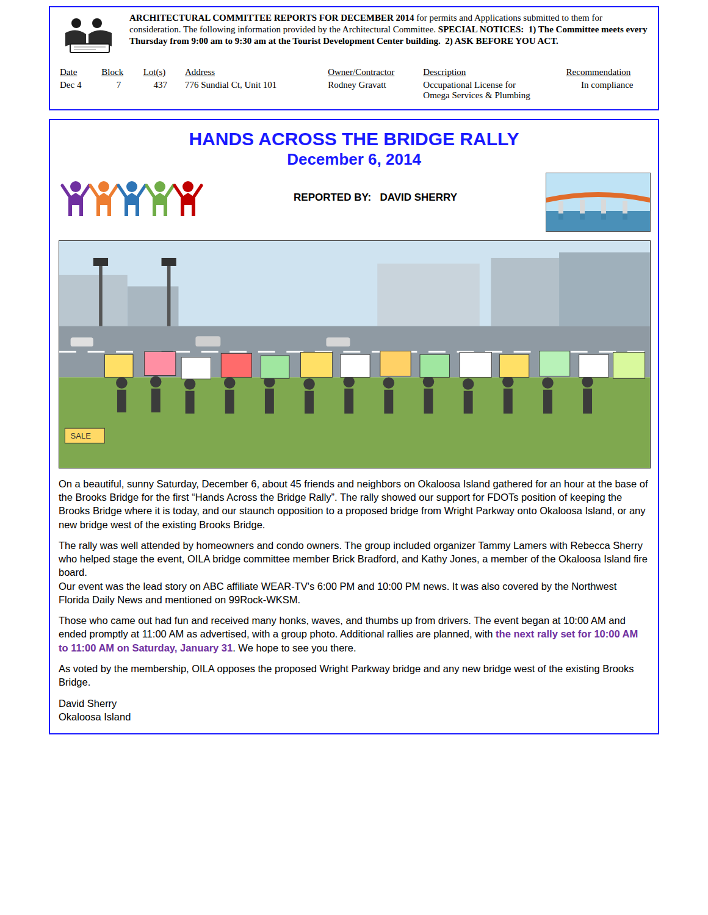ARCHITECTURAL COMMITTEE REPORTS FOR DECEMBER 2014 for permits and Applications submitted to them for consideration. The following information provided by the Architectural Committee. SPECIAL NOTICES: 1) The Committee meets every Thursday from 9:00 am to 9:30 am at the Tourist Development Center building. 2) ASK BEFORE YOU ACT.
| Date | Block | Lot(s) | Address | Owner/Contractor | Description | Recommendation |
| --- | --- | --- | --- | --- | --- | --- |
| Dec 4 | 7 | 437 | 776 Sundial Ct, Unit 101 | Rodney Gravatt | Occupational License for Omega Services & Plumbing | In compliance |
HANDS ACROSS THE BRIDGE RALLY
December 6, 2014
REPORTED BY: DAVID SHERRY
SALE
On a beautiful, sunny Saturday, December 6, about 45 friends and neighbors on Okaloosa Island gathered for an hour at the base of the Brooks Bridge for the first “Hands Across the Bridge Rally”. The rally showed our support for FDOTs position of keeping the Brooks Bridge where it is today, and our staunch opposition to a proposed bridge from Wright Parkway onto Okaloosa Island, or any new bridge west of the existing Brooks Bridge.
The rally was well attended by homeowners and condo owners. The group included organizer Tammy Lamers with Rebecca Sherry who helped stage the event, OILA bridge committee member Brick Bradford, and Kathy Jones, a member of the Okaloosa Island fire board.
Our event was the lead story on ABC affiliate WEAR-TV's 6:00 PM and 10:00 PM news. It was also covered by the Northwest Florida Daily News and mentioned on 99Rock-WKSM.
Those who came out had fun and received many honks, waves, and thumbs up from drivers. The event began at 10:00 AM and ended promptly at 11:00 AM as advertised, with a group photo. Additional rallies are planned, with the next rally set for 10:00 AM to 11:00 AM on Saturday, January 31. We hope to see you there.
As voted by the membership, OILA opposes the proposed Wright Parkway bridge and any new bridge west of the existing Brooks Bridge.
David Sherry
Okaloosa Island